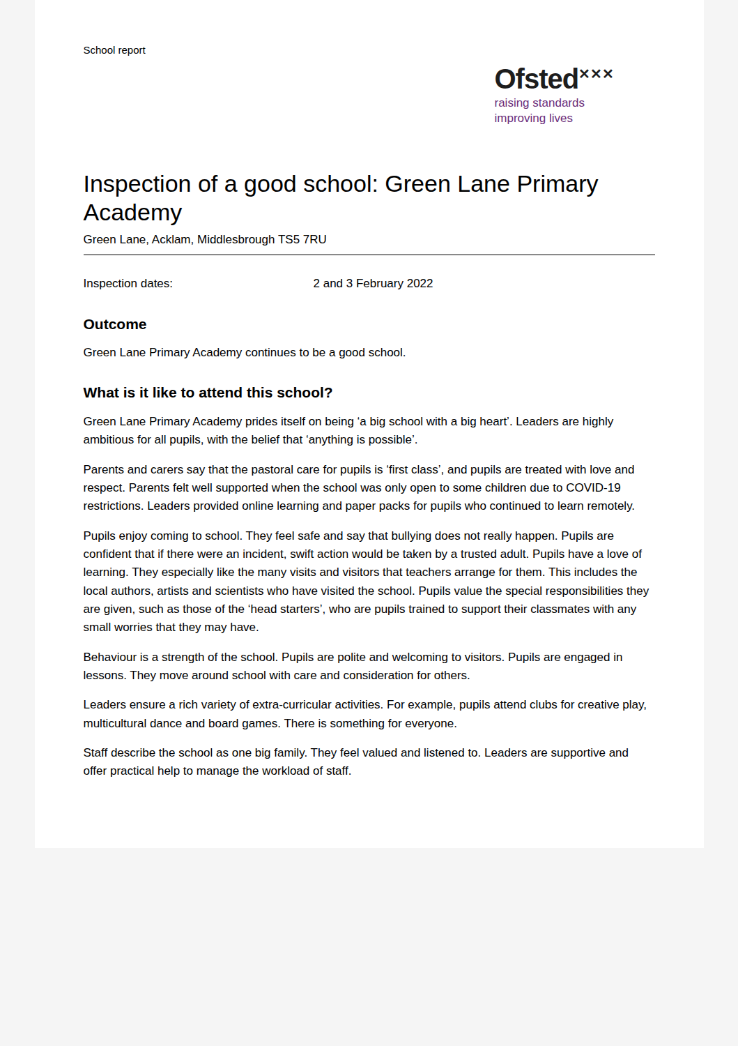School report
Ofsted✕✕✕
raising standards
improving lives
Inspection of a good school: Green Lane Primary Academy
Green Lane, Acklam, Middlesbrough TS5 7RU
Inspection dates:
2 and 3 February 2022
Outcome
Green Lane Primary Academy continues to be a good school.
What is it like to attend this school?
Green Lane Primary Academy prides itself on being ‘a big school with a big heart’. Leaders are highly ambitious for all pupils, with the belief that ‘anything is possible’.
Parents and carers say that the pastoral care for pupils is ‘first class’, and pupils are treated with love and respect. Parents felt well supported when the school was only open to some children due to COVID-19 restrictions. Leaders provided online learning and paper packs for pupils who continued to learn remotely.
Pupils enjoy coming to school. They feel safe and say that bullying does not really happen. Pupils are confident that if there were an incident, swift action would be taken by a trusted adult. Pupils have a love of learning. They especially like the many visits and visitors that teachers arrange for them. This includes the local authors, artists and scientists who have visited the school. Pupils value the special responsibilities they are given, such as those of the ‘head starters’, who are pupils trained to support their classmates with any small worries that they may have.
Behaviour is a strength of the school. Pupils are polite and welcoming to visitors. Pupils are engaged in lessons. They move around school with care and consideration for others.
Leaders ensure a rich variety of extra-curricular activities. For example, pupils attend clubs for creative play, multicultural dance and board games. There is something for everyone.
Staff describe the school as one big family. They feel valued and listened to. Leaders are supportive and offer practical help to manage the workload of staff.